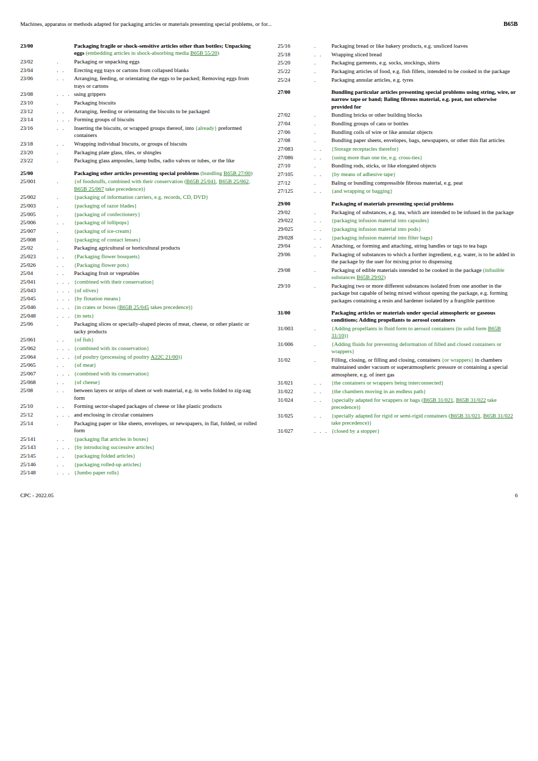Machines, apparatus or methods adapted for packaging articles or materials presenting special problems, or for...
B65B
| 23/00 | | Packaging fragile or shock-sensitive articles other than bottles; Unpacking eggs (embedding articles in shock-absorbing media B65B 55/20 ) |
| 23/02 | . | Packaging or unpacking eggs |
| 23/04 | . . | Erecting egg trays or cartons from collapsed blanks |
| 23/06 | . . | Arranging, feeding, or orientating the eggs to be packed; Removing eggs from trays or cartons |
| 23/08 | . . . | using grippers |
| 23/10 | . | Packaging biscuits |
| 23/12 | . . | Arranging, feeding or orientating the biscuits to be packaged |
| 23/14 | . . . | Forming groups of biscuits |
| 23/16 | . . | Inserting the biscuits, or wrapped groups thereof, into {already} preformed containers |
| 23/18 | . . | Wrapping individual biscuits, or groups of biscuits |
| 23/20 | . | Packaging plate glass, tiles, or shingles |
| 23/22 | . | Packaging glass ampoules, lamp bulbs, radio valves or tubes, or the like |
| 25/00 | | Packaging other articles presenting special problems (bundling B65B 27/00 ) |
| 25/001 | . | {of foodstuffs, combined with their conservation ( B65B 25/041 , B65B 25/062 , B65B 25/067 take precedence)} |
| 25/002 | . | {packaging of information carriers, e.g. records, CD, DVD} |
| 25/003 | . | {packaging of razor blades} |
| 25/005 | . | {packaging of confectionery} |
| 25/006 | . . | {packaging of lollipops} |
| 25/007 | . | {packaging of ice-cream} |
| 25/008 | . | {packaging of contact lenses} |
| 25/02 | . | Packaging agricultural or horticultural products |
| 25/023 | . . | {Packaging flower bouquets} |
| 25/026 | . . | {Packaging flower pots} |
| 25/04 | . . | Packaging fruit or vegetables |
| 25/041 | . . . | {combined with their conservation} |
| 25/043 | . . . | {of olives} |
| 25/045 | . . . | {by flotation means} |
| 25/046 | . . . | {in crates or boxes ( B65B 25/045 takes precedence)} |
| 25/048 | . . . | {in nets} |
| 25/06 | . | Packaging slices or specially-shaped pieces of meat, cheese, or other plastic or tacky products |
| 25/061 | . . | {of fish} |
| 25/062 | . . . | {combined with its conservation} |
| 25/064 | . . . | {of poultry (processing of poultry A22C 21/00 )} |
| 25/065 | . . | {of meat} |
| 25/067 | . . . | {combined with its conservation} |
| 25/068 | . . | {of cheese} |
| 25/08 | . . | between layers or strips of sheet or web material, e.g. in webs folded to zig-zag form |
| 25/10 | . . | Forming sector-shaped packages of cheese or like plastic products |
| 25/12 | . . . | and enclosing in circular containers |
| 25/14 | . | Packaging paper or like sheets, envelopes, or newspapers, in flat, folded, or rolled form |
| 25/141 | . . | {packaging flat articles in boxes} |
| 25/143 | . . . | {by introducing successive articles} |
| 25/145 | . . | {packaging folded articles} |
| 25/146 | . . | {packaging rolled-up articles} |
| 25/148 | . . . | {Jumbo paper rolls} |
| 25/16 | . | Packaging bread or like bakery products, e.g. unsliced loaves |
| 25/18 | . . | Wrapping sliced bread |
| 25/20 | . | Packaging garments, e.g. socks, stockings, shirts |
| 25/22 | . | Packaging articles of food, e.g. fish fillets, intended to be cooked in the package |
| 25/24 | . | Packaging annular articles, e.g. tyres |
| 27/00 | | Bundling particular articles presenting special problems using string, wire, or narrow tape or band; Baling fibrous material, e.g. peat, not otherwise provided for |
| 27/02 | . | Bundling bricks or other building blocks |
| 27/04 | . | Bundling groups of cans or bottles |
| 27/06 | . | Bundling coils of wire or like annular objects |
| 27/08 | . | Bundling paper sheets, envelopes, bags, newspapers, or other thin flat articles |
| 27/083 | . . | {Storage receptacles therefor} |
| 27/086 | . . | {using more than one tie, e.g. cross-ties} |
| 27/10 | . | Bundling rods, sticks, or like elongated objects |
| 27/105 | . . | {by means of adhesive tape} |
| 27/12 | . | Baling or bundling compressible fibrous material, e.g. peat |
| 27/125 | . . | {and wrapping or bagging} |
| 29/00 | | Packaging of materials presenting special problems |
| 29/02 | . | Packaging of substances, e.g. tea, which are intended to be infused in the package |
| 29/022 | . . | {packaging infusion material into capsules} |
| 29/025 | . . | {packaging infusion material into pods} |
| 29/028 | . . | {packaging infusion material into filter bags} |
| 29/04 | . . | Attaching, or forming and attaching, string handles or tags to tea bags |
| 29/06 | . | Packaging of substances to which a further ingredient, e.g. water, is to be added in the package by the user for mixing prior to dispensing |
| 29/08 | . | Packaging of edible materials intended to be cooked in the package (infusible substances B65B 29/02 ) |
| 29/10 | . | Packaging two or more different substances isolated from one another in the package but capable of being mixed without opening the package, e.g. forming packages containing a resin and hardener isolated by a frangible partition |
| 31/00 | | Packaging articles or materials under special atmospheric or gaseous conditions; Adding propellants to aerosol containers |
| 31/003 | . | {Adding propellants in fluid form to aerosol containers (in solid form B65B 31/10 )} |
| 31/006 | . | {Adding fluids for preventing deformation of filled and closed containers or wrappers} |
| 31/02 | . | Filling, closing, or filling and closing, containers {or wrappers} in chambers maintained under vacuum or superatmospheric pressure or containing a special atmosphere, e.g. of inert gas |
| 31/021 | . . | {the containers or wrappers being interconnected} |
| 31/022 | . . | {the chambers moving in an endless path} |
| 31/024 | . . | {specially adapted for wrappers or bags ( B65B 31/021 , B65B 31/022 take precedence)} |
| 31/025 | . . | {specially adapted for rigid or semi-rigid containers ( B65B 31/021 , B65B 31/022 take precedence)} |
| 31/027 | . . . | {closed by a stopper} |
CPC - 2022.05
6